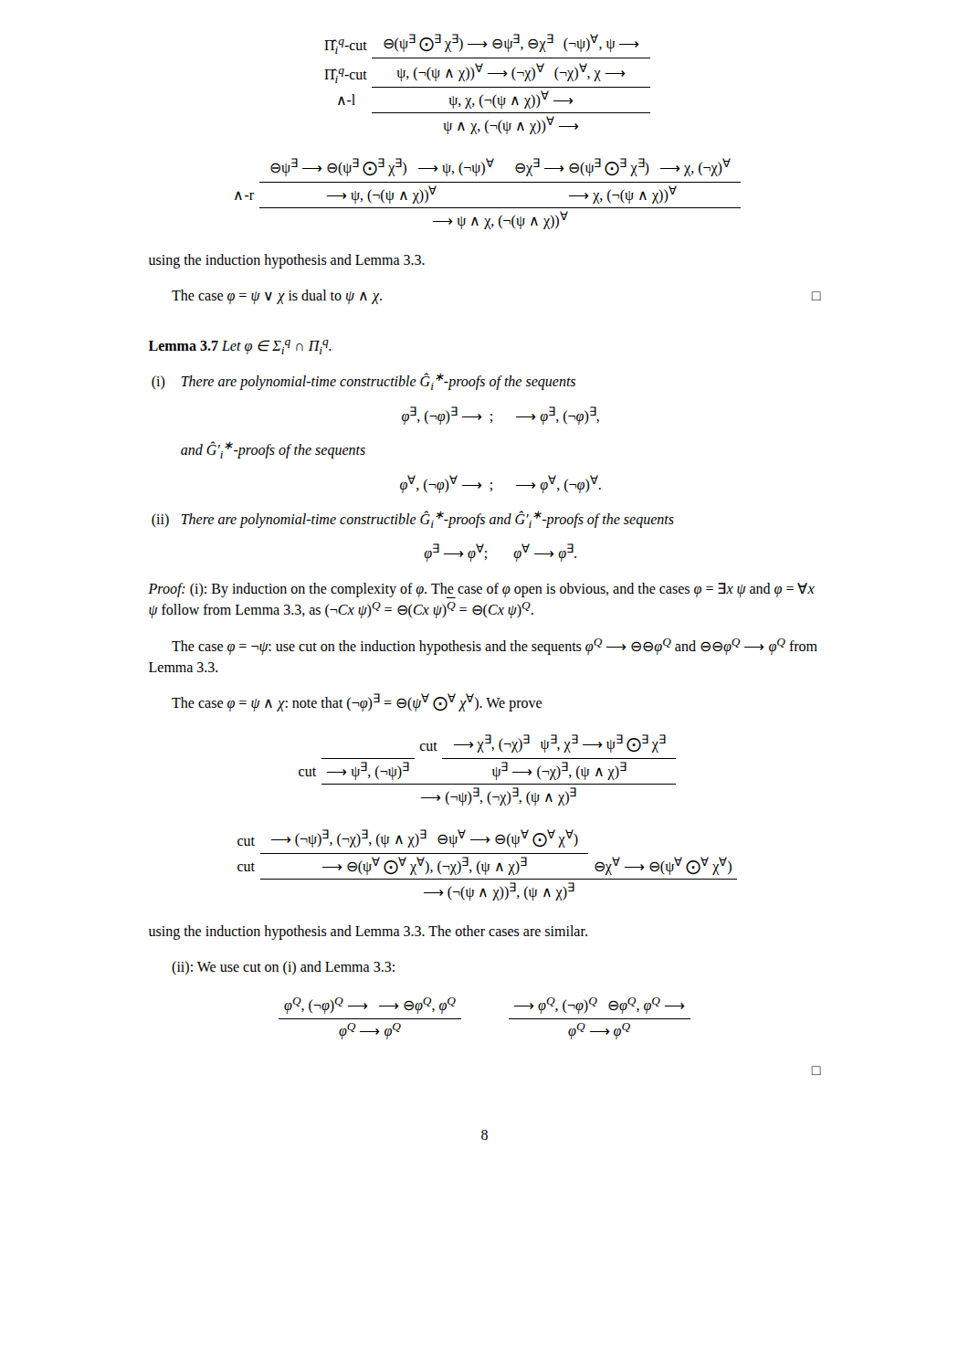| Π̂ i q -cut | / ⊖(ψ ∃ ⨀ ∃ χ ∃ ) ⟶ ⊖ψ ∃ , ⊖χ ∃ / (¬ψ) ∀ , ψ ⟶ / |
| Π̂ i q -cut | / ψ, (¬(ψ ∧ χ)) ∀ ⟶ (¬χ) ∀ / (¬χ) ∀ , χ ⟶ / |
| ∧-l | ψ, χ, (¬(ψ ∧ χ)) ∀ ⟶ |
| | ψ ∧ χ, (¬(ψ ∧ χ)) ∀ ⟶ |
| | / ⊖ψ ∃ ⟶ ⊖(ψ ∃ ⨀ ∃ χ ∃ ) / ⟶ ψ, (¬ψ) ∀ / | / ⊖χ ∃ ⟶ ⊖(ψ ∃ ⨀ ∃ χ ∃ ) / ⟶ χ, (¬χ) ∀ / |
| ∧-r | ⟶ ψ, (¬(ψ ∧ χ)) ∀ | ⟶ χ, (¬(ψ ∧ χ)) ∀ |
| | ⟶ ψ ∧ χ, (¬(ψ ∧ χ)) ∀ |
using the induction hypothesis and Lemma 3.3.
The case φ = ψ ∨ χ is dual to ψ ∧ χ. □
Lemma 3.7 Let φ ∈ Σiq ∩ Πiq.
(i) There are polynomial-time constructible Ĝi∗-proofs of the sequents
φ∃, (¬φ)∃ ⟶ ; ⟶ φ∃, (¬φ)∃,
and Ĝ′i∗-proofs of the sequents
φ∀, (¬φ)∀ ⟶ ; ⟶ φ∀, (¬φ)∀.
(ii) There are polynomial-time constructible Ĝi∗-proofs and Ĝ′i∗-proofs of the sequents
φ∃ ⟶ φ∀; φ∀ ⟶ φ∃.
Proof: (i): By induction on the complexity of φ. The case of φ open is obvious, and the cases φ = ∃x ψ and φ = ∀x ψ follow from Lemma 3.3, as (¬Cx ψ)Q = ⊖(Cx ψ)Q = ⊖(Cx ψ)Q.
The case φ = ¬ψ: use cut on the induction hypothesis and the sequents φQ ⟶ ⊖⊖φQ and ⊖⊖φQ ⟶ φQ from Lemma 3.3.
The case φ = ψ ∧ χ: note that (¬φ)∃ = ⊖(ψ∀ ⨀∀ χ∀). We prove
| | | cut | / ⟶ χ ∃ , (¬χ) ∃ / ψ ∃ , χ ∃ ⟶ ψ ∃ ⨀ ∃ χ ∃ / |
| cut | ⟶ ψ ∃ , (¬ψ) ∃ | | ψ ∃ ⟶ (¬χ) ∃ , (ψ ∧ χ) ∃ |
| | ⟶ (¬ψ) ∃ , (¬χ) ∃ , (ψ ∧ χ) ∃ |
| cut | / ⟶ (¬ψ) ∃ , (¬χ) ∃ , (ψ ∧ χ) ∃ / ⊖ψ ∀ ⟶ ⊖(ψ ∀ ⨀ ∀ χ ∀ ) / | |
| cut | ⟶ ⊖(ψ ∀ ⨀ ∀ χ ∀ ), (¬χ) ∃ , (ψ ∧ χ) ∃ | ⊖χ ∀ ⟶ ⊖(ψ ∀ ⨀ ∀ χ ∀ ) |
| | ⟶ (¬(ψ ∧ χ)) ∃ , (ψ ∧ χ) ∃ |
using the induction hypothesis and Lemma 3.3. The other cases are similar.
(ii): We use cut on (i) and Lemma 3.3:
| φ Q , (¬ φ ) Q ⟶ | ⟶ ⊖ φ Q , φ Q |
| φ Q ⟶ φ Q |
| ⟶ φ Q , (¬ φ ) Q | ⊖ φ Q , φ Q ⟶ |
| φ Q ⟶ φ Q |
□
8